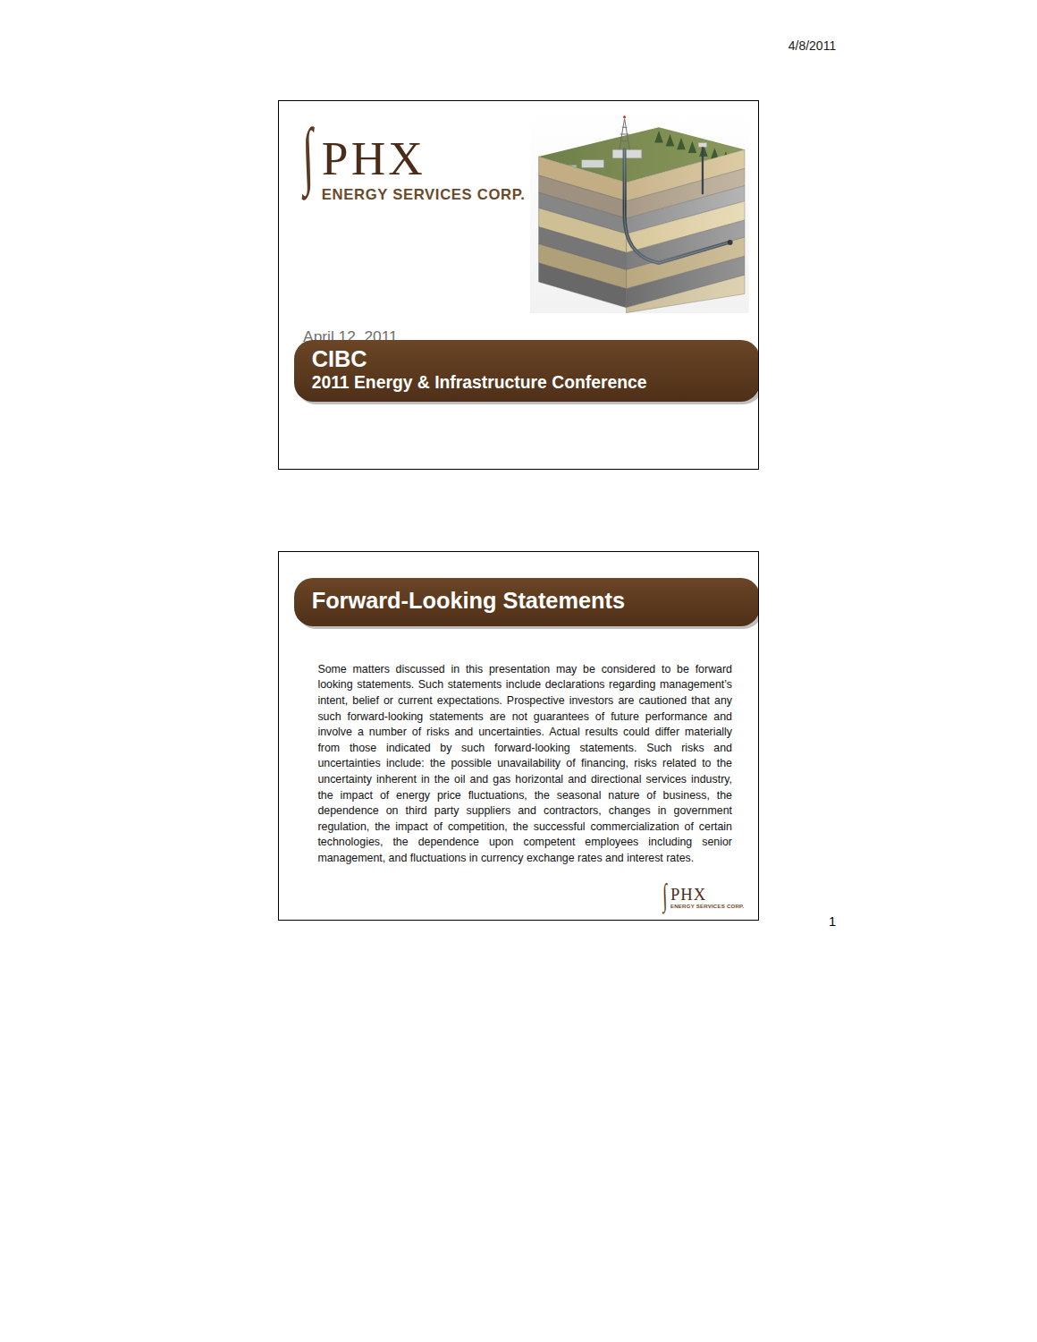4/8/2011
∫
PHX
ENERGY SERVICES CORP.
April 12, 2011
CIBC
2011 Energy & Infrastructure Conference
Forward-Looking Statements
Some matters discussed in this presentation may be considered to be forward looking statements. Such statements include declarations regarding management’s intent, belief or current expectations. Prospective investors are cautioned that any such forward-looking statements are not guarantees of future performance and involve a number of risks and uncertainties. Actual results could differ materially from those indicated by such forward-looking statements. Such risks and uncertainties include: the possible unavailability of financing, risks related to the uncertainty inherent in the oil and gas horizontal and directional services industry, the impact of energy price fluctuations, the seasonal nature of business, the dependence on third party suppliers and contractors, changes in government regulation, the impact of competition, the successful commercialization of certain technologies, the dependence upon competent employees including senior management, and fluctuations in currency exchange rates and interest rates.
∫
PHX
ENERGY SERVICES CORP.
1